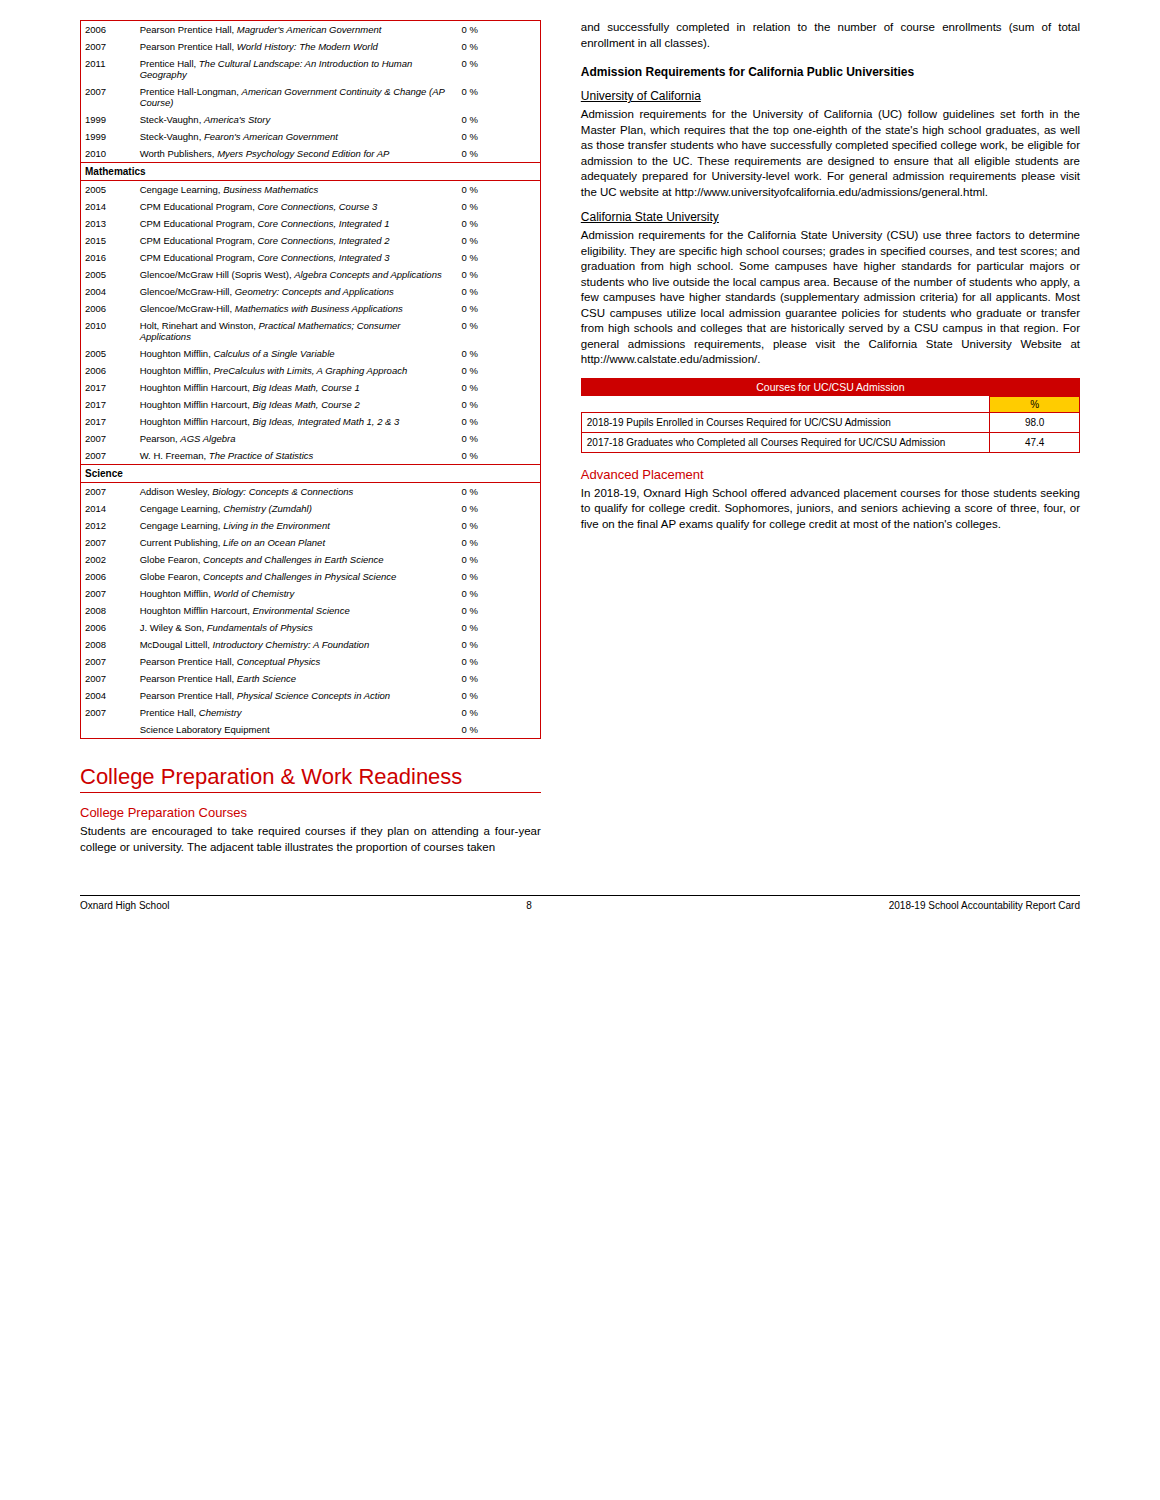| 2006 | Pearson Prentice Hall, Magruder's American Government | 0 % |
| 2007 | Pearson Prentice Hall, World History: The Modern World | 0 % |
| 2011 | Prentice Hall, The Cultural Landscape: An Introduction to Human Geography | 0 % |
| 2007 | Prentice Hall-Longman, American Government Continuity & Change (AP Course) | 0 % |
| 1999 | Steck-Vaughn, America's Story | 0 % |
| 1999 | Steck-Vaughn, Fearon's American Government | 0 % |
| 2010 | Worth Publishers, Myers Psychology Second Edition for AP | 0 % |
| Mathematics |
| 2005 | Cengage Learning, Business Mathematics | 0 % |
| 2014 | CPM Educational Program, Core Connections, Course 3 | 0 % |
| 2013 | CPM Educational Program, Core Connections, Integrated 1 | 0 % |
| 2015 | CPM Educational Program, Core Connections, Integrated 2 | 0 % |
| 2016 | CPM Educational Program, Core Connections, Integrated 3 | 0 % |
| 2005 | Glencoe/McGraw Hill (Sopris West), Algebra Concepts and Applications | 0 % |
| 2004 | Glencoe/McGraw-Hill, Geometry: Concepts and Applications | 0 % |
| 2006 | Glencoe/McGraw-Hill, Mathematics with Business Applications | 0 % |
| 2010 | Holt, Rinehart and Winston, Practical Mathematics; Consumer Applications | 0 % |
| 2005 | Houghton Mifflin, Calculus of a Single Variable | 0 % |
| 2006 | Houghton Mifflin, PreCalculus with Limits, A Graphing Approach | 0 % |
| 2017 | Houghton Mifflin Harcourt, Big Ideas Math, Course 1 | 0 % |
| 2017 | Houghton Mifflin Harcourt, Big Ideas Math, Course 2 | 0 % |
| 2017 | Houghton Mifflin Harcourt, Big Ideas, Integrated Math 1, 2 & 3 | 0 % |
| 2007 | Pearson, AGS Algebra | 0 % |
| 2007 | W. H. Freeman, The Practice of Statistics | 0 % |
| Science |
| 2007 | Addison Wesley, Biology: Concepts & Connections | 0 % |
| 2014 | Cengage Learning, Chemistry (Zumdahl) | 0 % |
| 2012 | Cengage Learning, Living in the Environment | 0 % |
| 2007 | Current Publishing, Life on an Ocean Planet | 0 % |
| 2002 | Globe Fearon, Concepts and Challenges in Earth Science | 0 % |
| 2006 | Globe Fearon, Concepts and Challenges in Physical Science | 0 % |
| 2007 | Houghton Mifflin, World of Chemistry | 0 % |
| 2008 | Houghton Mifflin Harcourt, Environmental Science | 0 % |
| 2006 | J. Wiley & Son, Fundamentals of Physics | 0 % |
| 2008 | McDougal Littell, Introductory Chemistry: A Foundation | 0 % |
| 2007 | Pearson Prentice Hall, Conceptual Physics | 0 % |
| 2007 | Pearson Prentice Hall, Earth Science | 0 % |
| 2004 | Pearson Prentice Hall, Physical Science Concepts in Action | 0 % |
| 2007 | Prentice Hall, Chemistry | 0 % |
| | Science Laboratory Equipment | 0 % |
College Preparation & Work Readiness
College Preparation Courses
Students are encouraged to take required courses if they plan on attending a four-year college or university. The adjacent table illustrates the proportion of courses taken
and successfully completed in relation to the number of course enrollments (sum of total enrollment in all classes).
Admission Requirements for California Public Universities
University of California
Admission requirements for the University of California (UC) follow guidelines set forth in the Master Plan, which requires that the top one-eighth of the state's high school graduates, as well as those transfer students who have successfully completed specified college work, be eligible for admission to the UC. These requirements are designed to ensure that all eligible students are adequately prepared for University-level work. For general admission requirements please visit the UC website at http://www.universityofcalifornia.edu/admissions/general.html.
California State University
Admission requirements for the California State University (CSU) use three factors to determine eligibility. They are specific high school courses; grades in specified courses, and test scores; and graduation from high school. Some campuses have higher standards for particular majors or students who live outside the local campus area. Because of the number of students who apply, a few campuses have higher standards (supplementary admission criteria) for all applicants. Most CSU campuses utilize local admission guarantee policies for students who graduate or transfer from high schools and colleges that are historically served by a CSU campus in that region. For general admissions requirements, please visit the California State University Website at http://www.calstate.edu/admission/.
| Courses for UC/CSU Admission |
| --- |
| | % |
| 2018-19 Pupils Enrolled in Courses Required for UC/CSU Admission | 98.0 |
| 2017-18 Graduates who Completed all Courses Required for UC/CSU Admission | 47.4 |
Advanced Placement
In 2018-19, Oxnard High School offered advanced placement courses for those students seeking to qualify for college credit. Sophomores, juniors, and seniors achieving a score of three, four, or five on the final AP exams qualify for college credit at most of the nation's colleges.
Oxnard High School 8 2018-19 School Accountability Report Card